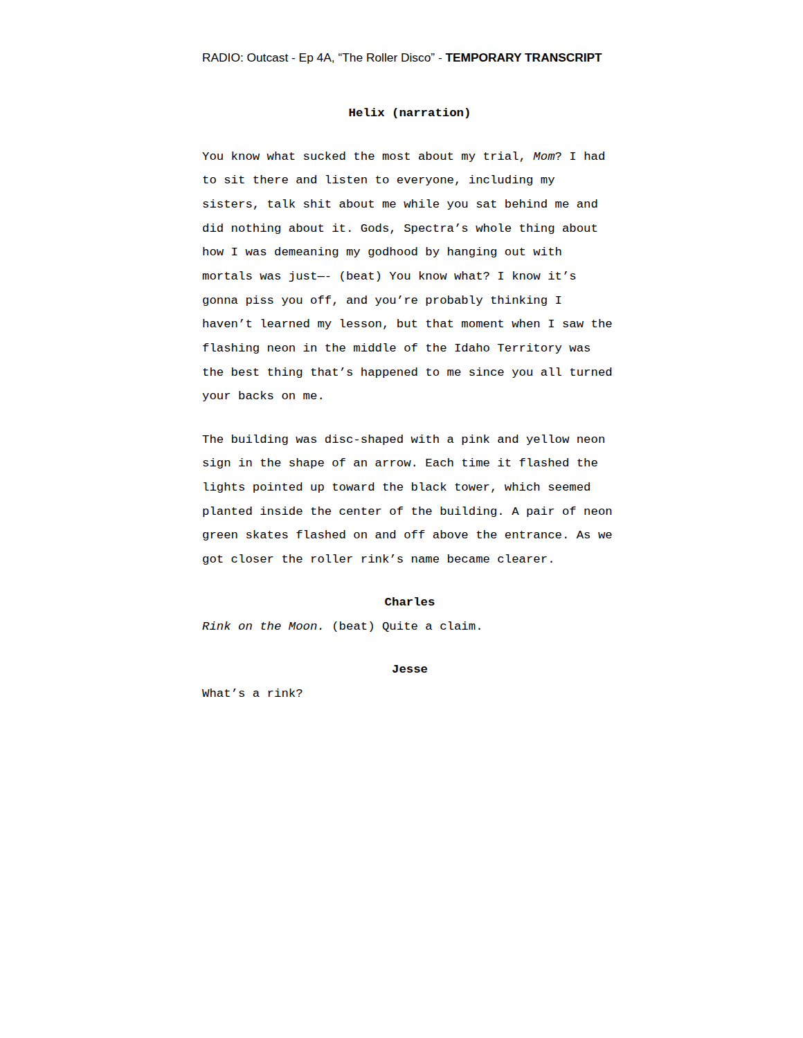RADIO: Outcast - Ep 4A, “The Roller Disco” - TEMPORARY TRANSCRIPT
Helix (narration)
You know what sucked the most about my trial, Mom? I had to sit there and listen to everyone, including my sisters, talk shit about me while you sat behind me and did nothing about it. Gods, Spectra’s whole thing about how I was demeaning my godhood by hanging out with mortals was just—- (beat) You know what? I know it’s gonna piss you off, and you’re probably thinking I haven’t learned my lesson, but that moment when I saw the flashing neon in the middle of the Idaho Territory was the best thing that’s happened to me since you all turned your backs on me.
The building was disc-shaped with a pink and yellow neon sign in the shape of an arrow. Each time it flashed the lights pointed up toward the black tower, which seemed planted inside the center of the building. A pair of neon green skates flashed on and off above the entrance. As we got closer the roller rink’s name became clearer.
Charles
Rink on the Moon. (beat) Quite a claim.
Jesse
What’s a rink?